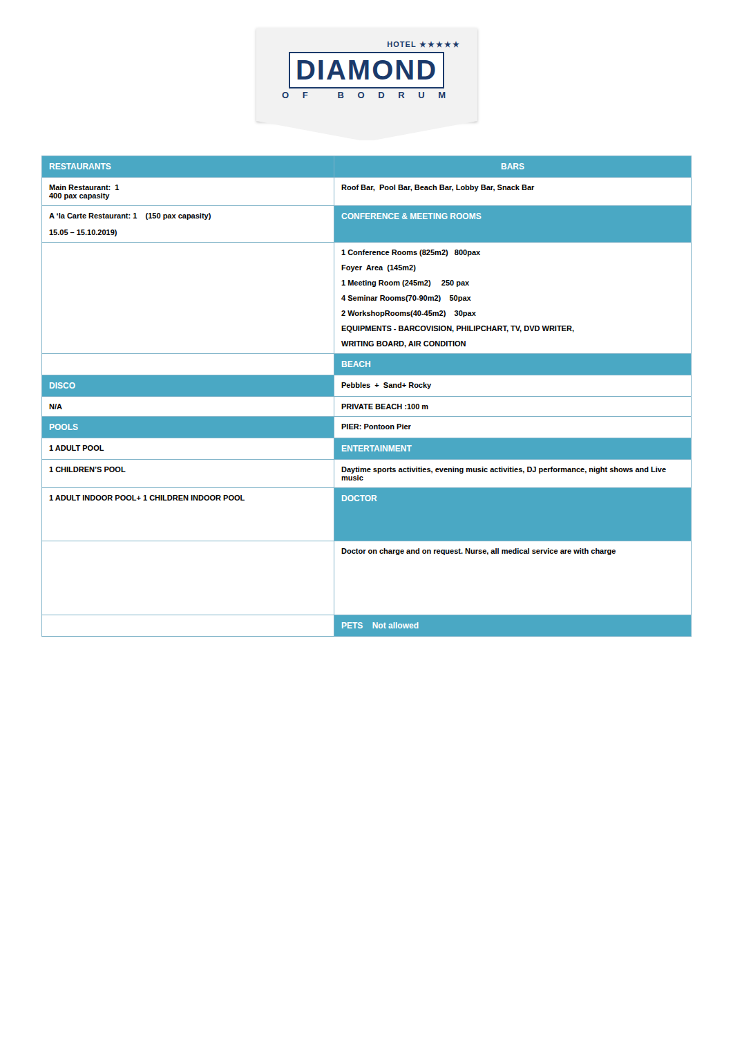HOTEL ★★★★★
DIAMOND
O F B O D R U M
| RESTAURANTS | BARS |
| Main Restaurant: 1 400 pax capasity | Roof Bar, Pool Bar, Beach Bar, Lobby Bar, Snack Bar |
| A ‘la Carte Restaurant: 1 (150 pax capasity) 15.05 – 15.10.2019) | CONFERENCE & MEETING ROOMS |
| | 1 Conference Rooms (825m2) 800pax Foyer Area (145m2) 1 Meeting Room (245m2) 250 pax 4 Seminar Rooms(70-90m2) 50pax 2 WorkshopRooms(40-45m2) 30pax EQUIPMENTS - BARCOVISION, PHILIPCHART, TV, DVD WRITER, WRITING BOARD, AIR CONDITION |
| | BEACH |
| DISCO | Pebbles + Sand+ Rocky |
| N/A | PRIVATE BEACH :100 m |
| POOLS | PIER: Pontoon Pier |
| 1 ADULT POOL | ENTERTAINMENT |
| 1 CHILDREN’S POOL | Daytime sports activities, evening music activities, DJ performance, night shows and Live music |
| 1 ADULT INDOOR POOL+ 1 CHILDREN INDOOR POOL | DOCTOR |
| | Doctor on charge and on request. Nurse, all medical service are with charge |
| | PETS Not allowed |